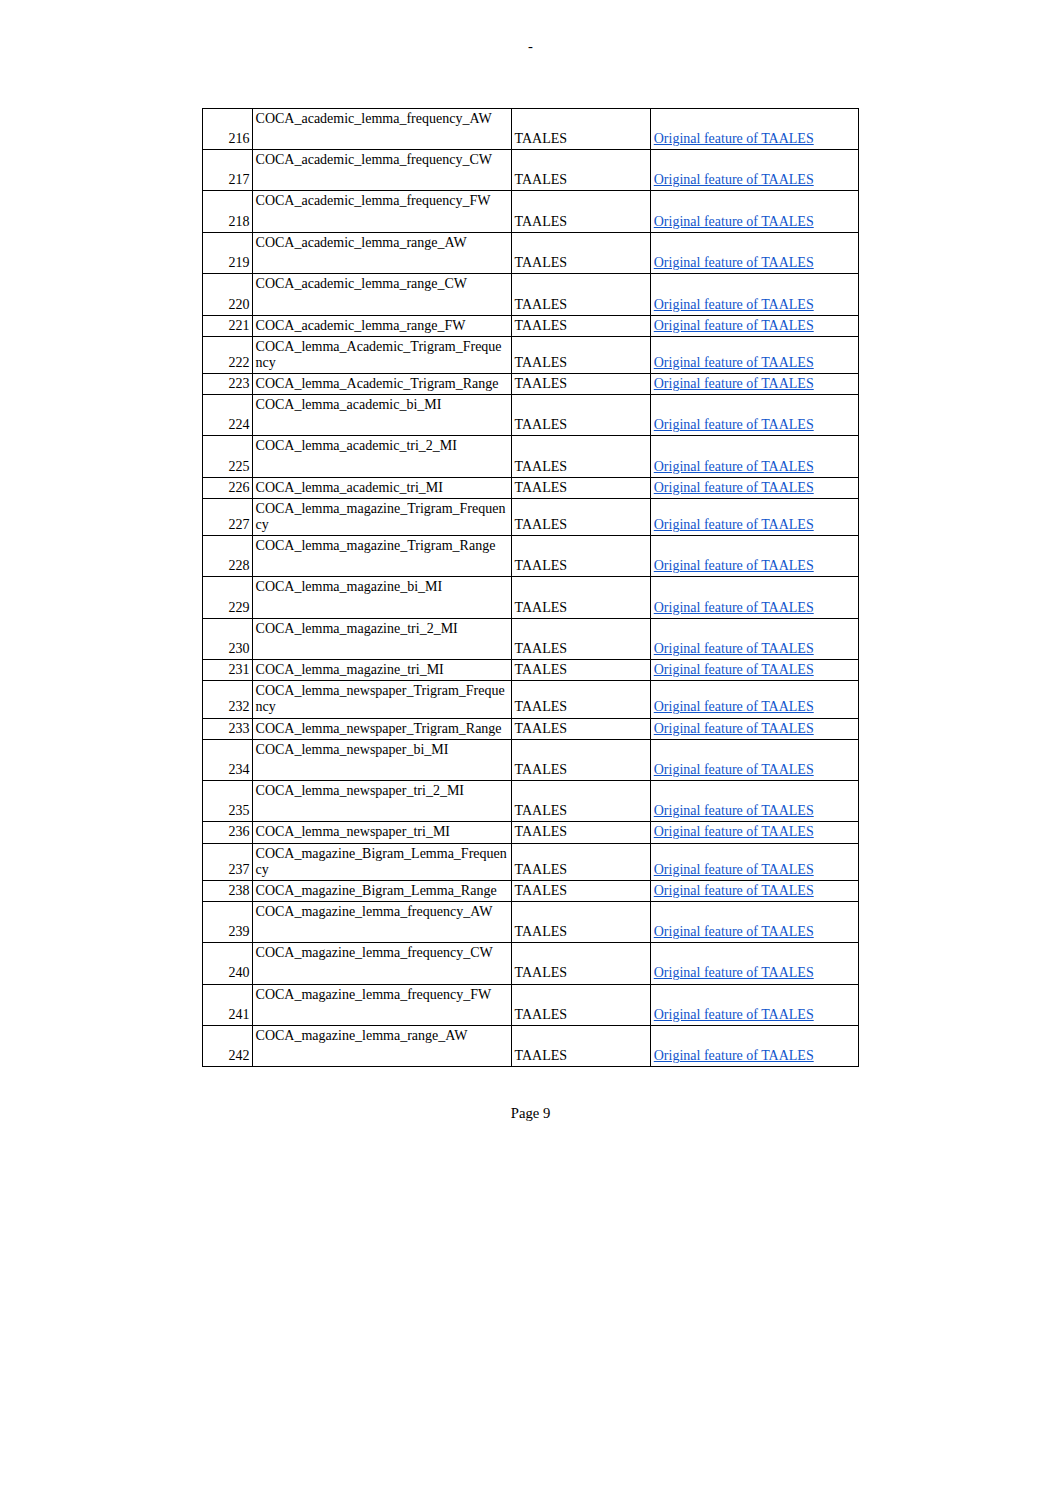-
| 216 | COCA_academic_lemma_frequency_AW | TAALES | Original feature of TAALES |
| 217 | COCA_academic_lemma_frequency_CW | TAALES | Original feature of TAALES |
| 218 | COCA_academic_lemma_frequency_FW | TAALES | Original feature of TAALES |
| 219 | COCA_academic_lemma_range_AW | TAALES | Original feature of TAALES |
| 220 | COCA_academic_lemma_range_CW | TAALES | Original feature of TAALES |
| 221 | COCA_academic_lemma_range_FW | TAALES | Original feature of TAALES |
| 222 | COCA_lemma_Academic_Trigram_Frequency | TAALES | Original feature of TAALES |
| 223 | COCA_lemma_Academic_Trigram_Range | TAALES | Original feature of TAALES |
| 224 | COCA_lemma_academic_bi_MI | TAALES | Original feature of TAALES |
| 225 | COCA_lemma_academic_tri_2_MI | TAALES | Original feature of TAALES |
| 226 | COCA_lemma_academic_tri_MI | TAALES | Original feature of TAALES |
| 227 | COCA_lemma_magazine_Trigram_Frequency | TAALES | Original feature of TAALES |
| 228 | COCA_lemma_magazine_Trigram_Range | TAALES | Original feature of TAALES |
| 229 | COCA_lemma_magazine_bi_MI | TAALES | Original feature of TAALES |
| 230 | COCA_lemma_magazine_tri_2_MI | TAALES | Original feature of TAALES |
| 231 | COCA_lemma_magazine_tri_MI | TAALES | Original feature of TAALES |
| 232 | COCA_lemma_newspaper_Trigram_Frequency | TAALES | Original feature of TAALES |
| 233 | COCA_lemma_newspaper_Trigram_Range | TAALES | Original feature of TAALES |
| 234 | COCA_lemma_newspaper_bi_MI | TAALES | Original feature of TAALES |
| 235 | COCA_lemma_newspaper_tri_2_MI | TAALES | Original feature of TAALES |
| 236 | COCA_lemma_newspaper_tri_MI | TAALES | Original feature of TAALES |
| 237 | COCA_magazine_Bigram_Lemma_Frequency | TAALES | Original feature of TAALES |
| 238 | COCA_magazine_Bigram_Lemma_Range | TAALES | Original feature of TAALES |
| 239 | COCA_magazine_lemma_frequency_AW | TAALES | Original feature of TAALES |
| 240 | COCA_magazine_lemma_frequency_CW | TAALES | Original feature of TAALES |
| 241 | COCA_magazine_lemma_frequency_FW | TAALES | Original feature of TAALES |
| 242 | COCA_magazine_lemma_range_AW | TAALES | Original feature of TAALES |
Page 9